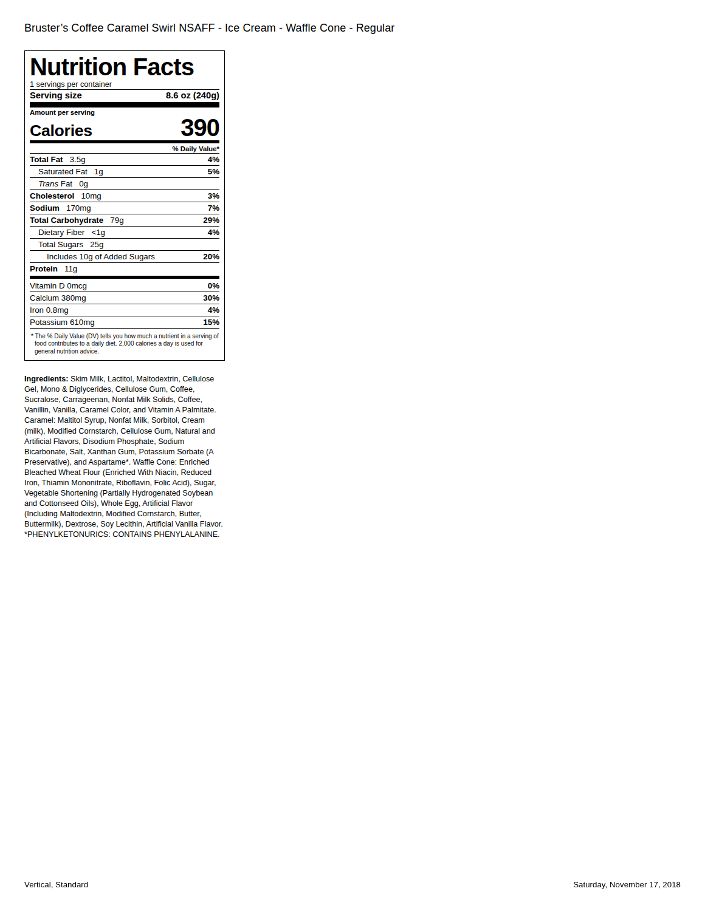Bruster’s Coffee Caramel Swirl NSAFF - Ice Cream - Waffle Cone - Regular
Nutrition Facts
1 servings per container
Serving size 8.6 oz (240g)
Amount per serving
Calories 390
% Daily Value*
| Total Fat 3.5g | 4% |
| Saturated Fat 1g | 5% |
| Trans Fat 0g | |
| Cholesterol 10mg | 3% |
| Sodium 170mg | 7% |
| Total Carbohydrate 79g | 29% |
| Dietary Fiber <1g | 4% |
| Total Sugars 25g | |
| Includes 10g of Added Sugars | 20% |
| Protein 11g | |
| Vitamin D 0mcg | 0% |
| Calcium 380mg | 30% |
| Iron 0.8mg | 4% |
| Potassium 610mg | 15% |
* The % Daily Value (DV) tells you how much a nutrient in a serving of food contributes to a daily diet. 2,000 calories a day is used for general nutrition advice.
Ingredients: Skim Milk, Lactitol, Maltodextrin, Cellulose Gel, Mono & Diglycerides, Cellulose Gum, Coffee, Sucralose, Carrageenan, Nonfat Milk Solids, Coffee, Vanillin, Vanilla, Caramel Color, and Vitamin A Palmitate. Caramel: Maltitol Syrup, Nonfat Milk, Sorbitol, Cream (milk), Modified Cornstarch, Cellulose Gum, Natural and Artificial Flavors, Disodium Phosphate, Sodium Bicarbonate, Salt, Xanthan Gum, Potassium Sorbate (A Preservative), and Aspartame*. Waffle Cone: Enriched Bleached Wheat Flour (Enriched With Niacin, Reduced Iron, Thiamin Mononitrate, Riboflavin, Folic Acid), Sugar, Vegetable Shortening (Partially Hydrogenated Soybean and Cottonseed Oils), Whole Egg, Artificial Flavor (Including Maltodextrin, Modified Cornstarch, Butter, Buttermilk), Dextrose, Soy Lecithin, Artificial Vanilla Flavor. *PHENYLKETONURICS: CONTAINS PHENYLALANINE.
Vertical, Standard Saturday, November 17, 2018